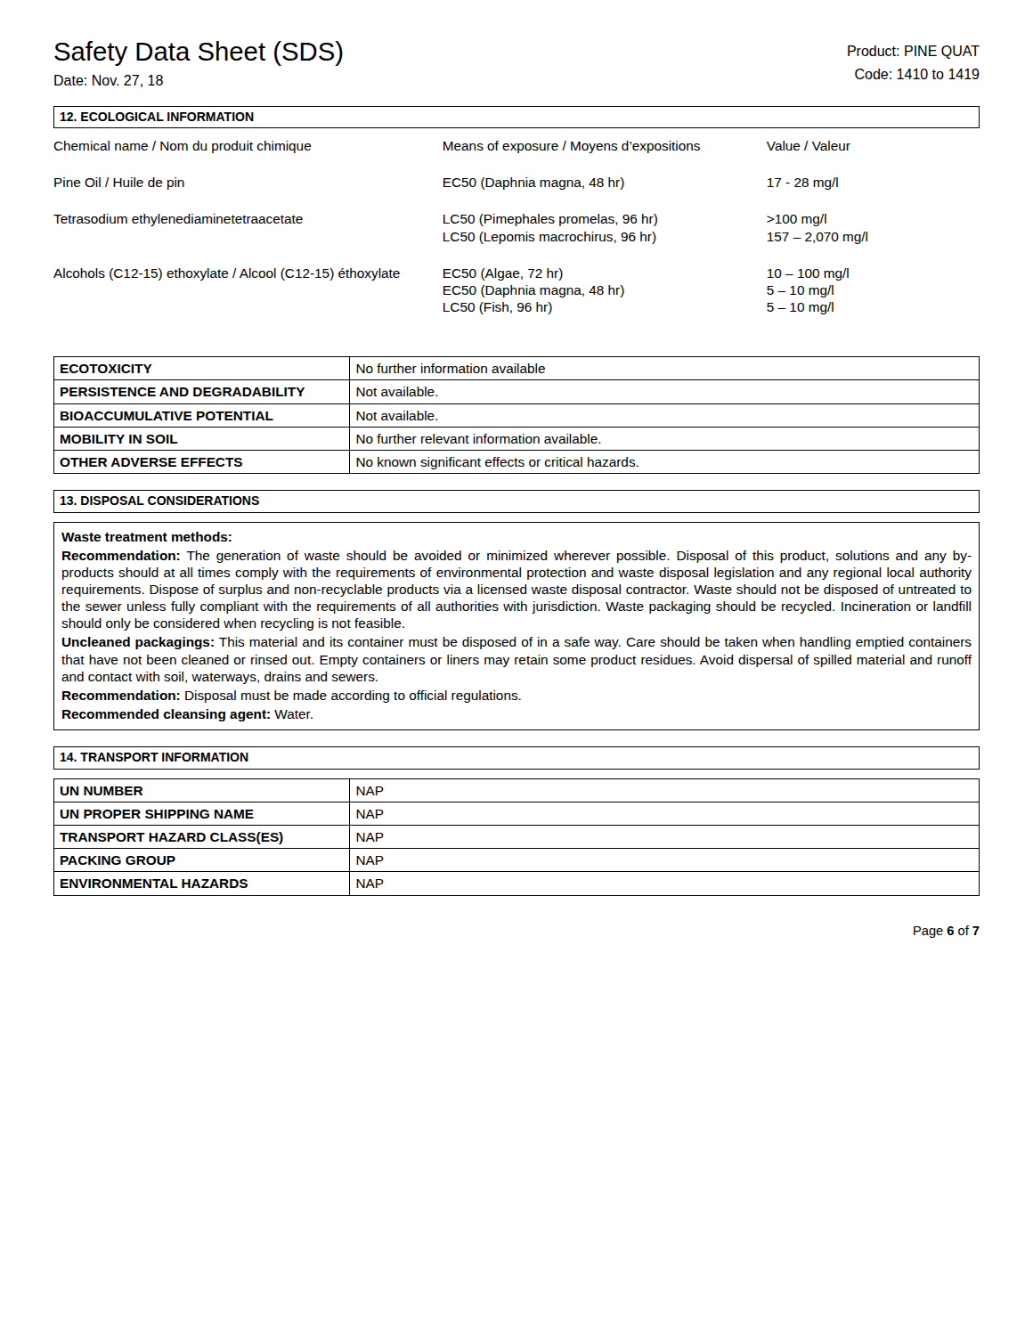Safety Data Sheet (SDS)
Date: Nov. 27, 18
Product: PINE QUAT
Code: 1410 to 1419
12. ECOLOGICAL INFORMATION
| Chemical name / Nom du produit chimique | Means of exposure / Moyens d’expositions | Value / Valeur |
| Pine Oil / Huile de pin | EC50 (Daphnia magna, 48 hr) | 17 - 28 mg/l |
| Tetrasodium ethylenediaminetetraacetate | LC50 (Pimephales promelas, 96 hr) LC50 (Lepomis macrochirus, 96 hr) | >100 mg/l 157 – 2,070 mg/l |
| Alcohols (C12-15) ethoxylate / Alcool (C12-15) éthoxylate | EC50 (Algae, 72 hr) EC50 (Daphnia magna, 48 hr) LC50 (Fish, 96 hr) | 10 – 100 mg/l 5 – 10 mg/l 5 – 10 mg/l |
| ECOTOXICITY | No further information available |
| PERSISTENCE AND DEGRADABILITY | Not available. |
| BIOACCUMULATIVE POTENTIAL | Not available. |
| MOBILITY IN SOIL | No further relevant information available. |
| OTHER ADVERSE EFFECTS | No known significant effects or critical hazards. |
13. DISPOSAL CONSIDERATIONS
Waste treatment methods:
Recommendation: The generation of waste should be avoided or minimized wherever possible. Disposal of this product, solutions and any by-products should at all times comply with the requirements of environmental protection and waste disposal legislation and any regional local authority requirements. Dispose of surplus and non-recyclable products via a licensed waste disposal contractor. Waste should not be disposed of untreated to the sewer unless fully compliant with the requirements of all authorities with jurisdiction. Waste packaging should be recycled. Incineration or landfill should only be considered when recycling is not feasible.
Uncleaned packagings: This material and its container must be disposed of in a safe way. Care should be taken when handling emptied containers that have not been cleaned or rinsed out. Empty containers or liners may retain some product residues. Avoid dispersal of spilled material and runoff and contact with soil, waterways, drains and sewers.
Recommendation: Disposal must be made according to official regulations.
Recommended cleansing agent: Water.
14. TRANSPORT INFORMATION
| UN NUMBER | NAP |
| UN PROPER SHIPPING NAME | NAP |
| TRANSPORT HAZARD CLASS(ES) | NAP |
| PACKING GROUP | NAP |
| ENVIRONMENTAL HAZARDS | NAP |
Page 6 of 7